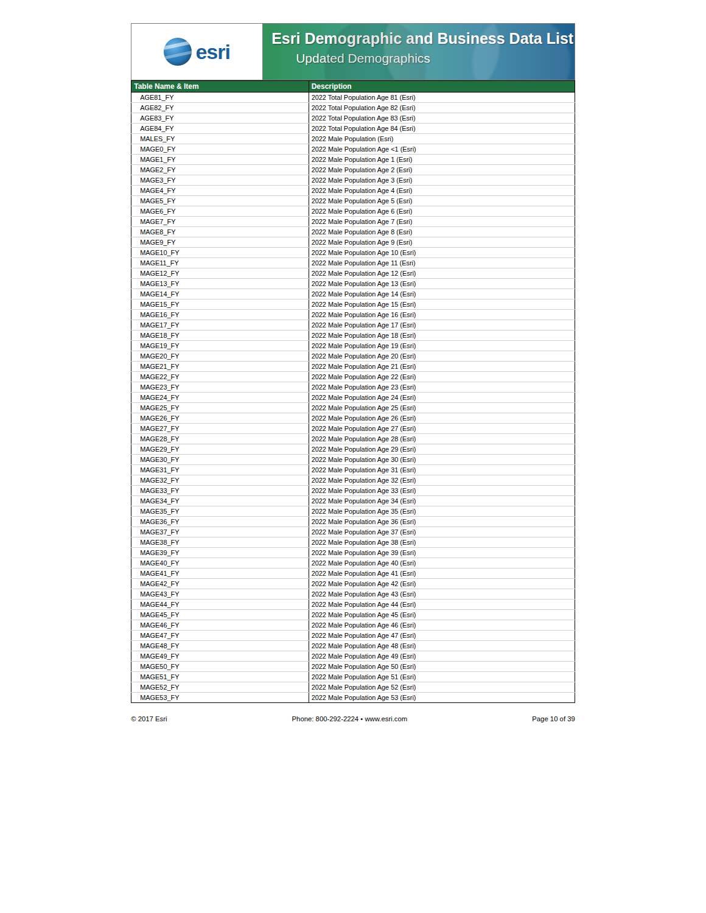esri
Esri Demographic and Business Data List
Updated Demographics
| Table Name & Item | Description |
| --- | --- |
| AGE81_FY | 2022 Total Population Age 81 (Esri) |
| AGE82_FY | 2022 Total Population Age 82 (Esri) |
| AGE83_FY | 2022 Total Population Age 83 (Esri) |
| AGE84_FY | 2022 Total Population Age 84 (Esri) |
| MALES_FY | 2022 Male Population (Esri) |
| MAGE0_FY | 2022 Male Population Age <1 (Esri) |
| MAGE1_FY | 2022 Male Population Age 1 (Esri) |
| MAGE2_FY | 2022 Male Population Age 2 (Esri) |
| MAGE3_FY | 2022 Male Population Age 3 (Esri) |
| MAGE4_FY | 2022 Male Population Age 4 (Esri) |
| MAGE5_FY | 2022 Male Population Age 5 (Esri) |
| MAGE6_FY | 2022 Male Population Age 6 (Esri) |
| MAGE7_FY | 2022 Male Population Age 7 (Esri) |
| MAGE8_FY | 2022 Male Population Age 8 (Esri) |
| MAGE9_FY | 2022 Male Population Age 9 (Esri) |
| MAGE10_FY | 2022 Male Population Age 10 (Esri) |
| MAGE11_FY | 2022 Male Population Age 11 (Esri) |
| MAGE12_FY | 2022 Male Population Age 12 (Esri) |
| MAGE13_FY | 2022 Male Population Age 13 (Esri) |
| MAGE14_FY | 2022 Male Population Age 14 (Esri) |
| MAGE15_FY | 2022 Male Population Age 15 (Esri) |
| MAGE16_FY | 2022 Male Population Age 16 (Esri) |
| MAGE17_FY | 2022 Male Population Age 17 (Esri) |
| MAGE18_FY | 2022 Male Population Age 18 (Esri) |
| MAGE19_FY | 2022 Male Population Age 19 (Esri) |
| MAGE20_FY | 2022 Male Population Age 20 (Esri) |
| MAGE21_FY | 2022 Male Population Age 21 (Esri) |
| MAGE22_FY | 2022 Male Population Age 22 (Esri) |
| MAGE23_FY | 2022 Male Population Age 23 (Esri) |
| MAGE24_FY | 2022 Male Population Age 24 (Esri) |
| MAGE25_FY | 2022 Male Population Age 25 (Esri) |
| MAGE26_FY | 2022 Male Population Age 26 (Esri) |
| MAGE27_FY | 2022 Male Population Age 27 (Esri) |
| MAGE28_FY | 2022 Male Population Age 28 (Esri) |
| MAGE29_FY | 2022 Male Population Age 29 (Esri) |
| MAGE30_FY | 2022 Male Population Age 30 (Esri) |
| MAGE31_FY | 2022 Male Population Age 31 (Esri) |
| MAGE32_FY | 2022 Male Population Age 32 (Esri) |
| MAGE33_FY | 2022 Male Population Age 33 (Esri) |
| MAGE34_FY | 2022 Male Population Age 34 (Esri) |
| MAGE35_FY | 2022 Male Population Age 35 (Esri) |
| MAGE36_FY | 2022 Male Population Age 36 (Esri) |
| MAGE37_FY | 2022 Male Population Age 37 (Esri) |
| MAGE38_FY | 2022 Male Population Age 38 (Esri) |
| MAGE39_FY | 2022 Male Population Age 39 (Esri) |
| MAGE40_FY | 2022 Male Population Age 40 (Esri) |
| MAGE41_FY | 2022 Male Population Age 41 (Esri) |
| MAGE42_FY | 2022 Male Population Age 42 (Esri) |
| MAGE43_FY | 2022 Male Population Age 43 (Esri) |
| MAGE44_FY | 2022 Male Population Age 44 (Esri) |
| MAGE45_FY | 2022 Male Population Age 45 (Esri) |
| MAGE46_FY | 2022 Male Population Age 46 (Esri) |
| MAGE47_FY | 2022 Male Population Age 47 (Esri) |
| MAGE48_FY | 2022 Male Population Age 48 (Esri) |
| MAGE49_FY | 2022 Male Population Age 49 (Esri) |
| MAGE50_FY | 2022 Male Population Age 50 (Esri) |
| MAGE51_FY | 2022 Male Population Age 51 (Esri) |
| MAGE52_FY | 2022 Male Population Age 52 (Esri) |
| MAGE53_FY | 2022 Male Population Age 53 (Esri) |
© 2017 Esri
Phone: 800-292-2224 • www.esri.com
Page 10 of 39